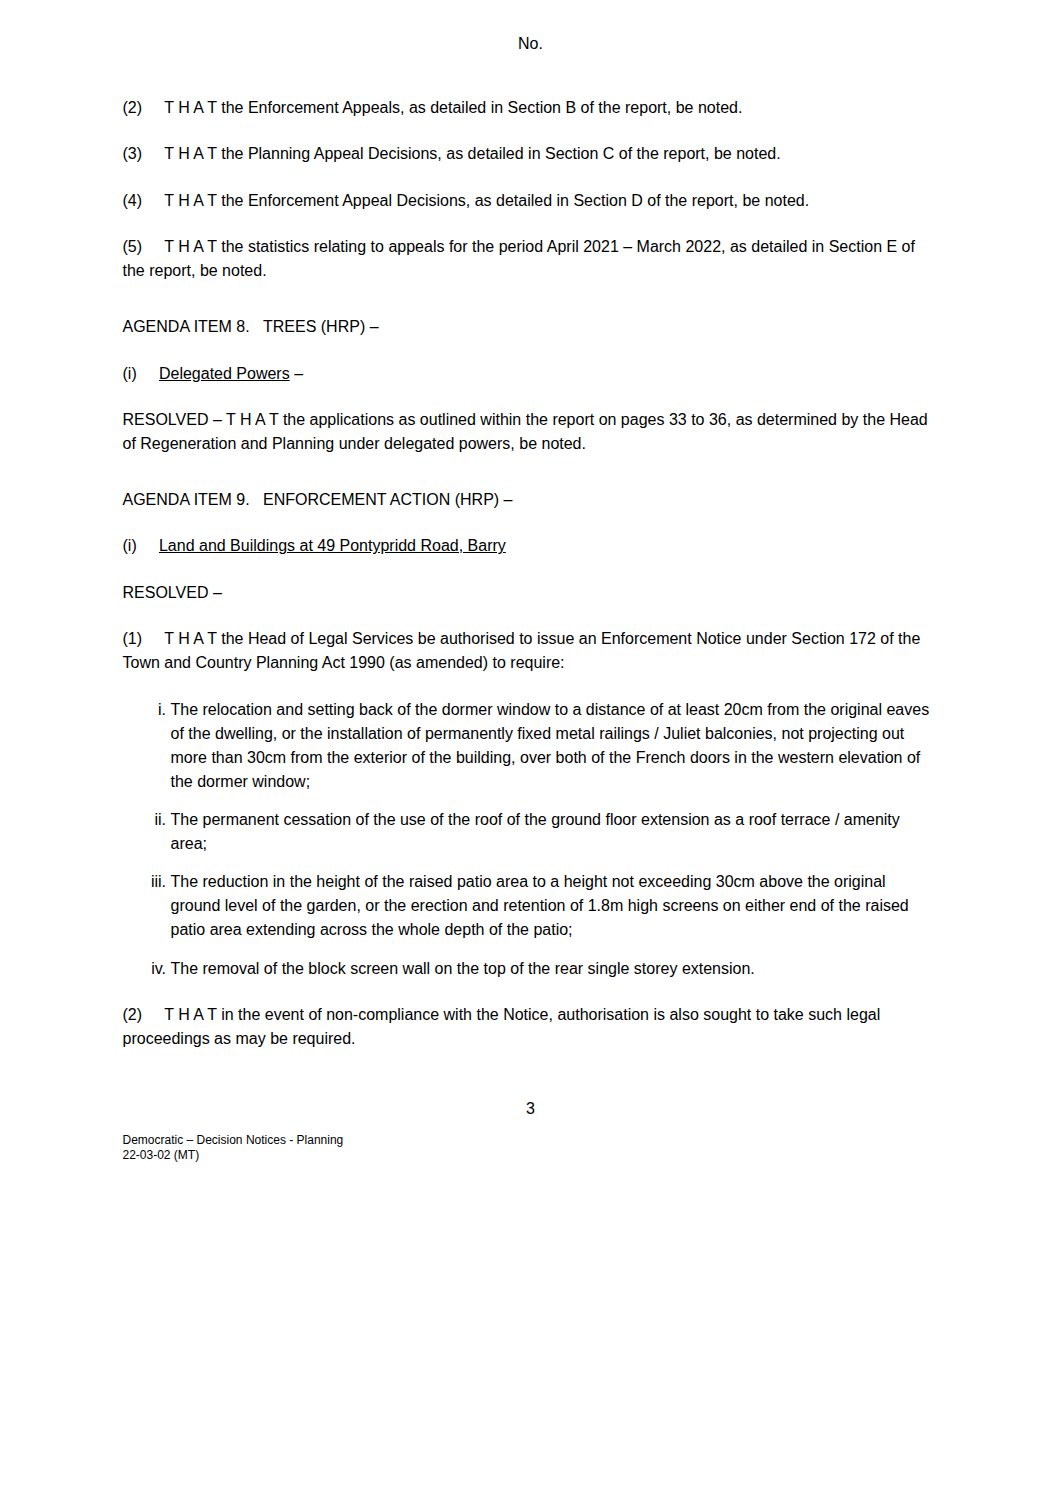No.
(2) T H A T the Enforcement Appeals, as detailed in Section B of the report, be noted.
(3) T H A T the Planning Appeal Decisions, as detailed in Section C of the report, be noted.
(4) T H A T the Enforcement Appeal Decisions, as detailed in Section D of the report, be noted.
(5) T H A T the statistics relating to appeals for the period April 2021 – March 2022, as detailed in Section E of the report, be noted.
AGENDA ITEM 8. TREES (HRP) –
(i) Delegated Powers –
RESOLVED – T H A T the applications as outlined within the report on pages 33 to 36, as determined by the Head of Regeneration and Planning under delegated powers, be noted.
AGENDA ITEM 9. ENFORCEMENT ACTION (HRP) –
(i) Land and Buildings at 49 Pontypridd Road, Barry
RESOLVED –
(1) T H A T the Head of Legal Services be authorised to issue an Enforcement Notice under Section 172 of the Town and Country Planning Act 1990 (as amended) to require:
The relocation and setting back of the dormer window to a distance of at least 20cm from the original eaves of the dwelling, or the installation of permanently fixed metal railings / Juliet balconies, not projecting out more than 30cm from the exterior of the building, over both of the French doors in the western elevation of the dormer window;
The permanent cessation of the use of the roof of the ground floor extension as a roof terrace / amenity area;
The reduction in the height of the raised patio area to a height not exceeding 30cm above the original ground level of the garden, or the erection and retention of 1.8m high screens on either end of the raised patio area extending across the whole depth of the patio;
The removal of the block screen wall on the top of the rear single storey extension.
(2) T H A T in the event of non-compliance with the Notice, authorisation is also sought to take such legal proceedings as may be required.
3
Democratic – Decision Notices - Planning
22-03-02 (MT)